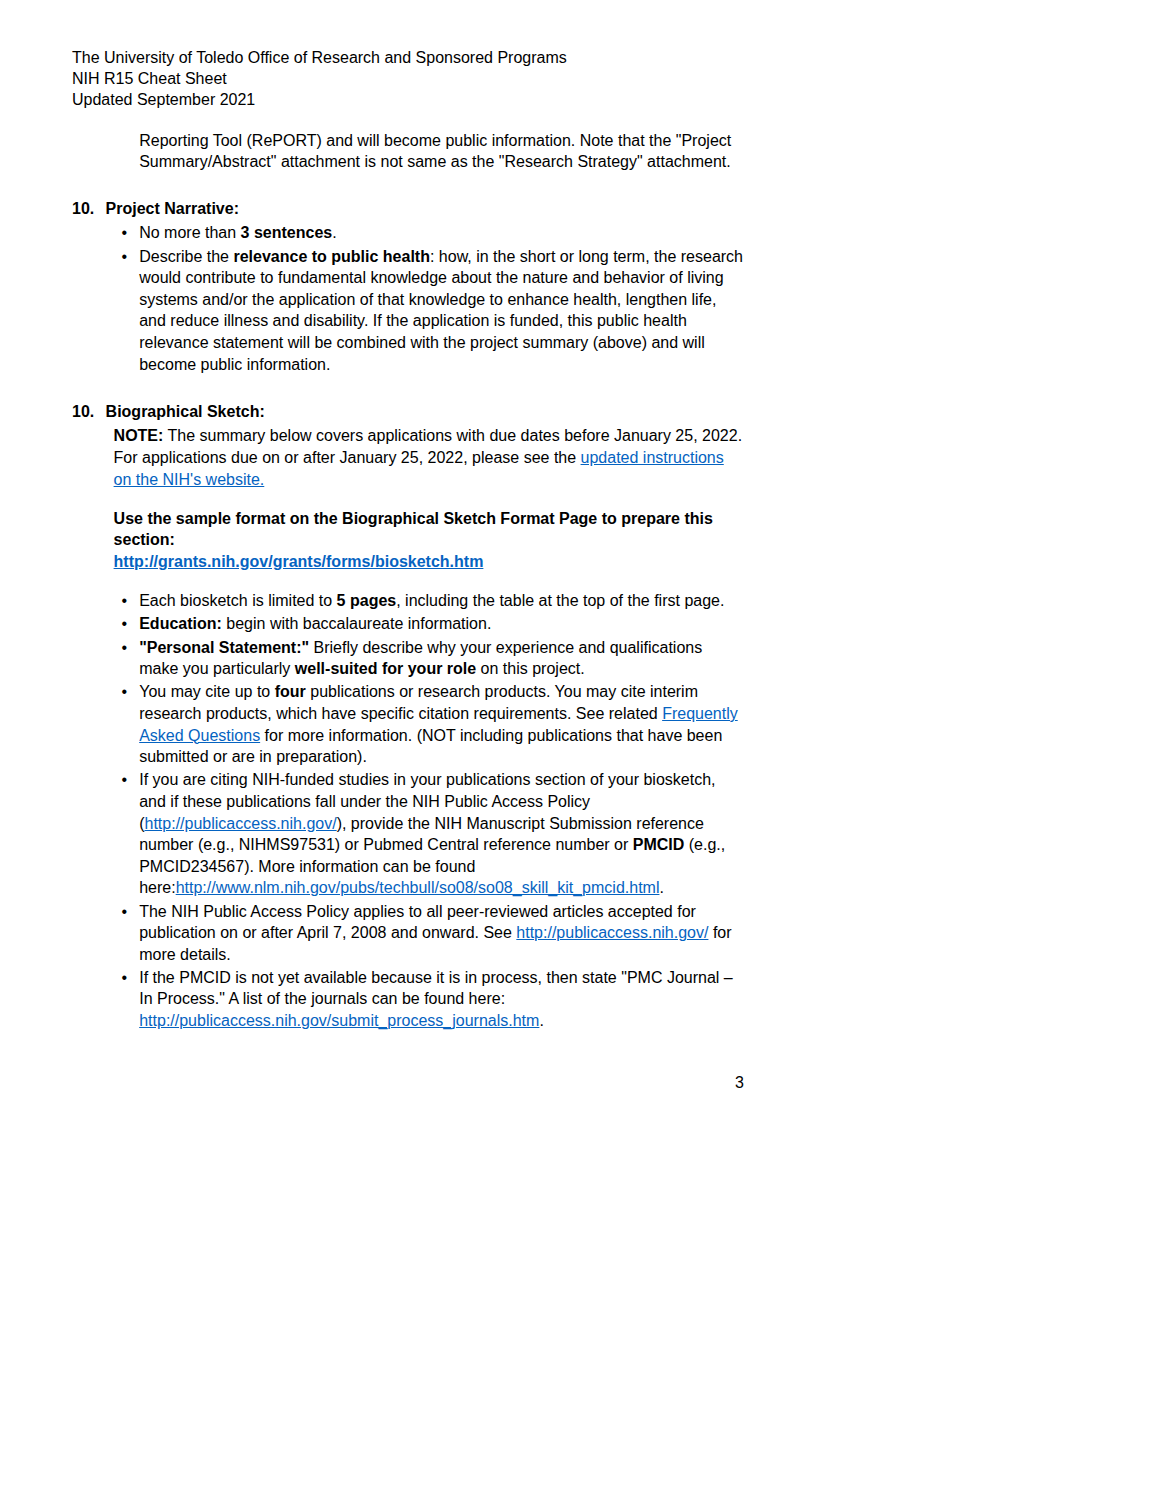The University of Toledo Office of Research and Sponsored Programs
NIH R15 Cheat Sheet
Updated September 2021
Reporting Tool (RePORT) and will become public information. Note that the "Project Summary/Abstract" attachment is not same as the "Research Strategy" attachment.
10. Project Narrative:
No more than 3 sentences.
Describe the relevance to public health: how, in the short or long term, the research would contribute to fundamental knowledge about the nature and behavior of living systems and/or the application of that knowledge to enhance health, lengthen life, and reduce illness and disability. If the application is funded, this public health relevance statement will be combined with the project summary (above) and will become public information.
10. Biographical Sketch:
NOTE: The summary below covers applications with due dates before January 25, 2022. For applications due on or after January 25, 2022, please see the updated instructions on the NIH's website.
Use the sample format on the Biographical Sketch Format Page to prepare this section:
http://grants.nih.gov/grants/forms/biosketch.htm
Each biosketch is limited to 5 pages, including the table at the top of the first page.
Education: begin with baccalaureate information.
"Personal Statement:" Briefly describe why your experience and qualifications make you particularly well-suited for your role on this project.
You may cite up to four publications or research products. You may cite interim research products, which have specific citation requirements. See related Frequently Asked Questions for more information. (NOT including publications that have been submitted or are in preparation).
If you are citing NIH-funded studies in your publications section of your biosketch, and if these publications fall under the NIH Public Access Policy (http://publicaccess.nih.gov/), provide the NIH Manuscript Submission reference number (e.g., NIHMS97531) or Pubmed Central reference number or PMCID (e.g., PMCID234567). More information can be found here:http://www.nlm.nih.gov/pubs/techbull/so08/so08_skill_kit_pmcid.html.
The NIH Public Access Policy applies to all peer-reviewed articles accepted for publication on or after April 7, 2008 and onward. See http://publicaccess.nih.gov/ for more details.
If the PMCID is not yet available because it is in process, then state "PMC Journal – In Process." A list of the journals can be found here: http://publicaccess.nih.gov/submit_process_journals.htm.
3